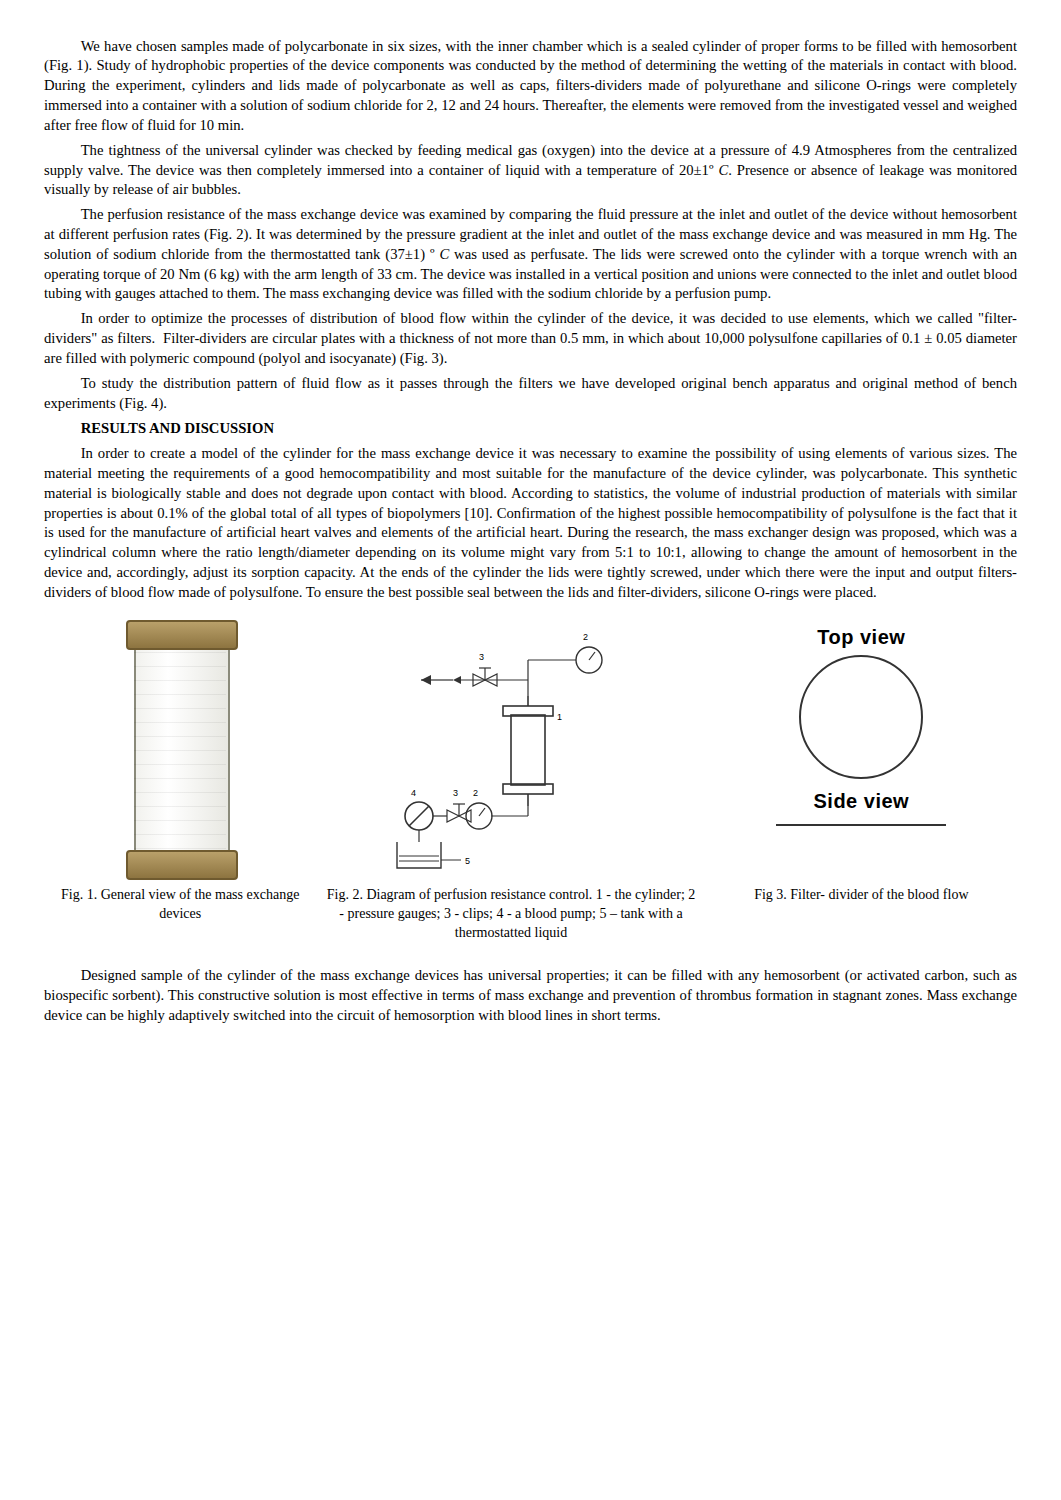We have chosen samples made of polycarbonate in six sizes, with the inner chamber which is a sealed cylinder of proper forms to be filled with hemosorbent (Fig. 1). Study of hydrophobic properties of the device components was conducted by the method of determining the wetting of the materials in contact with blood. During the experiment, cylinders and lids made of polycarbonate as well as caps, filters-dividers made of polyurethane and silicone O-rings were completely immersed into a container with a solution of sodium chloride for 2, 12 and 24 hours. Thereafter, the elements were removed from the investigated vessel and weighed after free flow of fluid for 10 min.
The tightness of the universal cylinder was checked by feeding medical gas (oxygen) into the device at a pressure of 4.9 Atmospheres from the centralized supply valve. The device was then completely immersed into a container of liquid with a temperature of 20±1º C. Presence or absence of leakage was monitored visually by release of air bubbles.
The perfusion resistance of the mass exchange device was examined by comparing the fluid pressure at the inlet and outlet of the device without hemosorbent at different perfusion rates (Fig. 2). It was determined by the pressure gradient at the inlet and outlet of the mass exchange device and was measured in mm Hg. The solution of sodium chloride from the thermostatted tank (37±1) º C was used as perfusate. The lids were screwed onto the cylinder with a torque wrench with an operating torque of 20 Nm (6 kg) with the arm length of 33 cm. The device was installed in a vertical position and unions were connected to the inlet and outlet blood tubing with gauges attached to them. The mass exchanging device was filled with the sodium chloride by a perfusion pump.
In order to optimize the processes of distribution of blood flow within the cylinder of the device, it was decided to use elements, which we called "filter-dividers" as filters. Filter-dividers are circular plates with a thickness of not more than 0.5 mm, in which about 10,000 polysulfone capillaries of 0.1 ± 0.05 diameter are filled with polymeric compound (polyol and isocyanate) (Fig. 3).
To study the distribution pattern of fluid flow as it passes through the filters we have developed original bench apparatus and original method of bench experiments (Fig. 4).
RESULTS AND DISCUSSION
In order to create a model of the cylinder for the mass exchange device it was necessary to examine the possibility of using elements of various sizes. The material meeting the requirements of a good hemocompatibility and most suitable for the manufacture of the device cylinder, was polycarbonate. This synthetic material is biologically stable and does not degrade upon contact with blood. According to statistics, the volume of industrial production of materials with similar properties is about 0.1% of the global total of all types of biopolymers [10]. Confirmation of the highest possible hemocompatibility of polysulfone is the fact that it is used for the manufacture of artificial heart valves and elements of the artificial heart. During the research, the mass exchanger design was proposed, which was a cylindrical column where the ratio length/diameter depending on its volume might vary from 5:1 to 10:1, allowing to change the amount of hemosorbent in the device and, accordingly, adjust its sorption capacity. At the ends of the cylinder the lids were tightly screwed, under which there were the input and output filters-dividers of blood flow made of polysulfone. To ensure the best possible seal between the lids and filter-dividers, silicone O-rings were placed.
| | 1 2 3 2 3 4 5 | Top view Side view |
| Fig. 1. General view of the mass exchange devices | Fig. 2. Diagram of perfusion resistance control. 1 - the cylinder; 2 - pressure gauges; 3 - clips; 4 - a blood pump; 5 – tank with a thermostatted liquid | Fig 3. Filter- divider of the blood flow |
Designed sample of the cylinder of the mass exchange devices has universal properties; it can be filled with any hemosorbent (or activated carbon, such as biospecific sorbent). This constructive solution is most effective in terms of mass exchange and prevention of thrombus formation in stagnant zones. Mass exchange device can be highly adaptively switched into the circuit of hemosorption with blood lines in short terms.